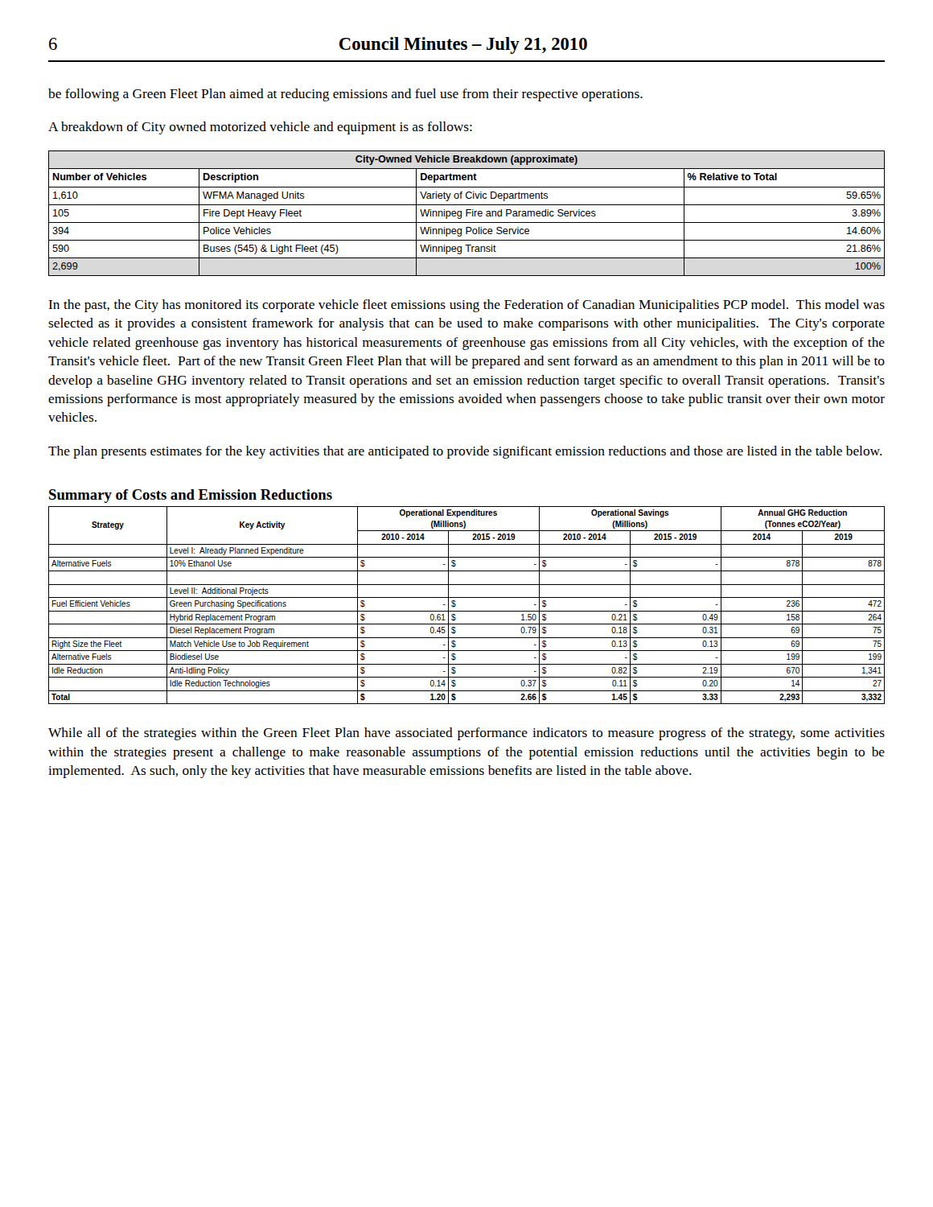6
Council Minutes – July 21, 2010
be following a Green Fleet Plan aimed at reducing emissions and fuel use from their respective operations.
A breakdown of City owned motorized vehicle and equipment is as follows:
City-Owned Vehicle Breakdown (approximate)
| Number of Vehicles | Description | Department | % Relative to Total |
| --- | --- | --- | --- |
| 1,610 | WFMA Managed Units | Variety of Civic Departments | 59.65% |
| 105 | Fire Dept Heavy Fleet | Winnipeg Fire and Paramedic Services | 3.89% |
| 394 | Police Vehicles | Winnipeg Police Service | 14.60% |
| 590 | Buses (545) & Light Fleet (45) | Winnipeg Transit | 21.86% |
| 2,699 | | | 100% |
In the past, the City has monitored its corporate vehicle fleet emissions using the Federation of Canadian Municipalities PCP model. This model was selected as it provides a consistent framework for analysis that can be used to make comparisons with other municipalities. The City's corporate vehicle related greenhouse gas inventory has historical measurements of greenhouse gas emissions from all City vehicles, with the exception of the Transit's vehicle fleet. Part of the new Transit Green Fleet Plan that will be prepared and sent forward as an amendment to this plan in 2011 will be to develop a baseline GHG inventory related to Transit operations and set an emission reduction target specific to overall Transit operations. Transit's emissions performance is most appropriately measured by the emissions avoided when passengers choose to take public transit over their own motor vehicles.
The plan presents estimates for the key activities that are anticipated to provide significant emission reductions and those are listed in the table below.
Summary of Costs and Emission Reductions
| Strategy | Key Activity | Operational Expenditures (Millions) | Operational Savings (Millions) | Annual GHG Reduction (Tonnes eCO2/Year) |
| --- | --- | --- | --- | --- |
| 2010 - 2014 | 2015 - 2019 | 2010 - 2014 | 2015 - 2019 | 2014 | 2019 |
| | Level I: Already Planned Expenditure | | | | | | |
| Alternative Fuels | 10% Ethanol Use | $ - | $ - | $ - | $ - | 878 | 878 |
| | Level II: Additional Projects | | | | | | |
| Fuel Efficient Vehicles | Green Purchasing Specifications | $ - | $ - | $ - | $ - | 236 | 472 |
| | Hybrid Replacement Program | $ 0.61 | $ 1.50 | $ 0.21 | $ 0.49 | 158 | 264 |
| | Diesel Replacement Program | $ 0.45 | $ 0.79 | $ 0.18 | $ 0.31 | 69 | 75 |
| Right Size the Fleet | Match Vehicle Use to Job Requirement | $ - | $ - | $ 0.13 | $ 0.13 | 69 | 75 |
| Alternative Fuels | Biodiesel Use | $ - | $ - | $ - | $ - | 199 | 199 |
| Idle Reduction | Anti-Idling Policy | $ - | $ - | $ 0.82 | $ 2.19 | 670 | 1,341 |
| | Idle Reduction Technologies | $ 0.14 | $ 0.37 | $ 0.11 | $ 0.20 | 14 | 27 |
| Total | | $ 1.20 | $ 2.66 | $ 1.45 | $ 3.33 | 2,293 | 3,332 |
While all of the strategies within the Green Fleet Plan have associated performance indicators to measure progress of the strategy, some activities within the strategies present a challenge to make reasonable assumptions of the potential emission reductions until the activities begin to be implemented. As such, only the key activities that have measurable emissions benefits are listed in the table above.